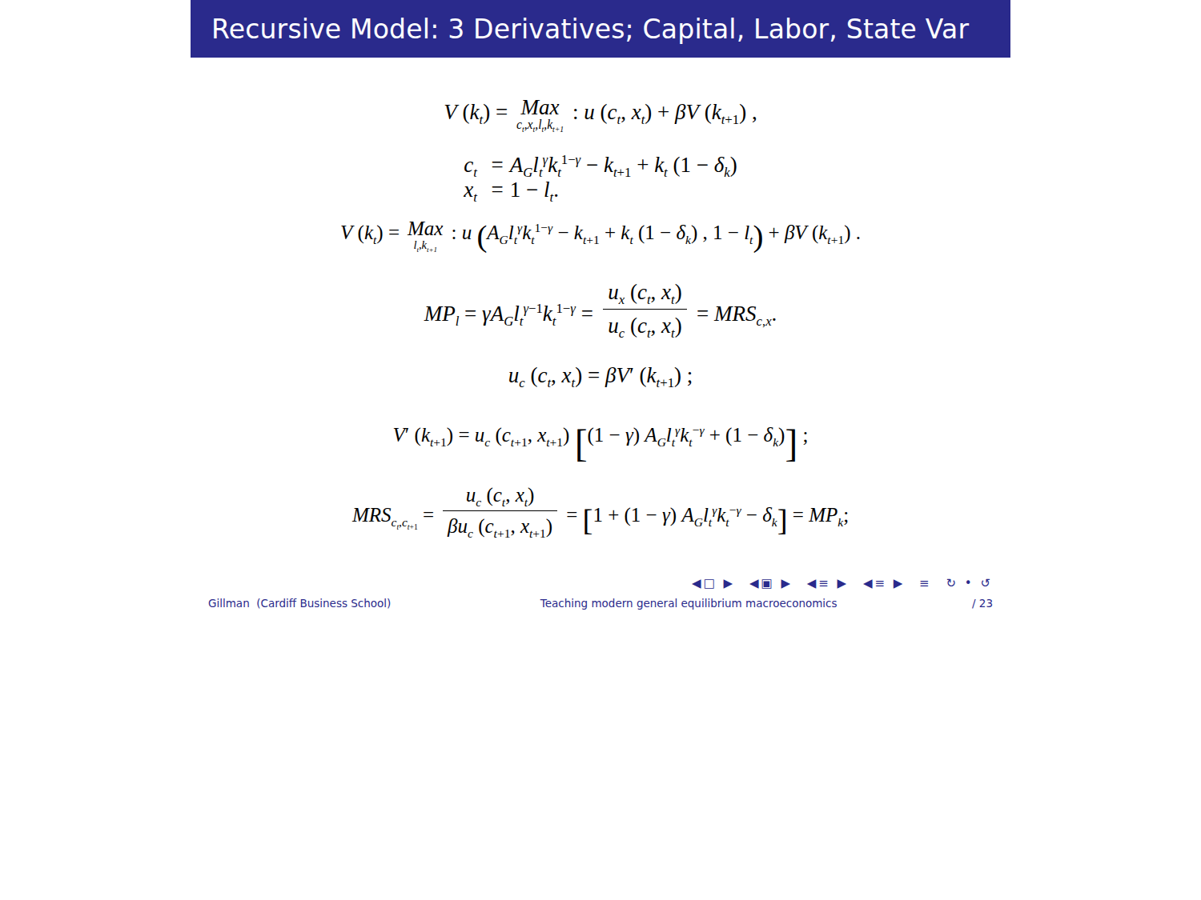Recursive Model: 3 Derivatives; Capital, Labor, State Var
V (kt) = Max ct,xt,lt,kt+1 : u (ct, xt) + βV (kt+1) ,
ct
=
AGltγkt1−γ − kt+1 + kt (1 − δk)
xt
=
1 − lt.
V (kt) = Max lt,kt+1 : u (AGltγkt1−γ − kt+1 + kt (1 − δk) , 1 − lt) + βV (kt+1) .
MPl = γAGltγ−1kt1−γ = ux (ct, xt) uc (ct, xt) = MRSc,x.
uc (ct, xt) = βV′ (kt+1) ;
V′ (kt+1) = uc (ct+1, xt+1) [(1 − γ) AGltγkt−γ + (1 − δk)] ;
MRSct,ct+1 = uc (ct, xt) βuc (ct+1, xt+1) = [1 + (1 − γ) AGltγkt−γ − δk] = MPk;
◀□ ▶ ◀▣ ▶ ◀≡ ▶ ◀≡ ▶ ≡ ↻ • ↺
Gillman (Cardiff Business School)
Teaching modern general equilibrium macroeconomics
/ 23